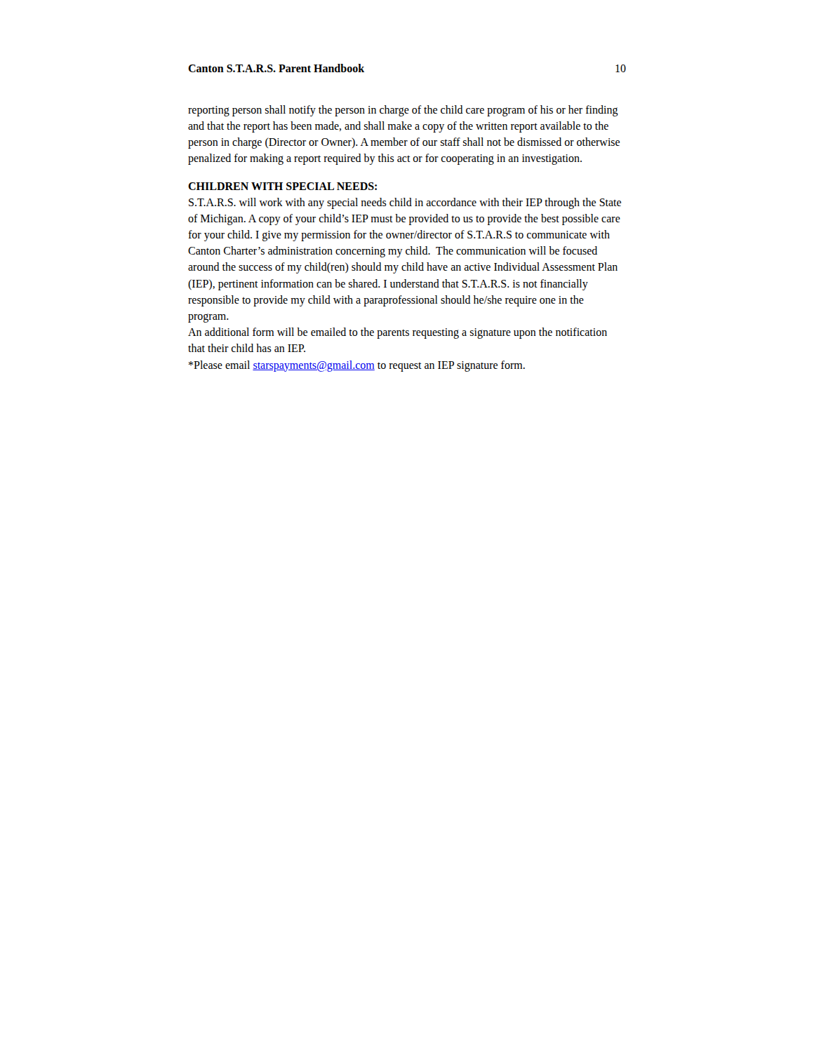Canton S.T.A.R.S. Parent Handbook 10
reporting person shall notify the person in charge of the child care program of his or her finding and that the report has been made, and shall make a copy of the written report available to the person in charge (Director or Owner). A member of our staff shall not be dismissed or otherwise penalized for making a report required by this act or for cooperating in an investigation.
Children with Special Needs:
S.T.A.R.S. will work with any special needs child in accordance with their IEP through the State of Michigan. A copy of your child’s IEP must be provided to us to provide the best possible care for your child. I give my permission for the owner/director of S.T.A.R.S to communicate with Canton Charter’s administration concerning my child. The communication will be focused around the success of my child(ren) should my child have an active Individual Assessment Plan (IEP), pertinent information can be shared. I understand that S.T.A.R.S. is not financially responsible to provide my child with a paraprofessional should he/she require one in the program.
An additional form will be emailed to the parents requesting a signature upon the notification that their child has an IEP.
*Please email starspayments@gmail.com to request an IEP signature form.